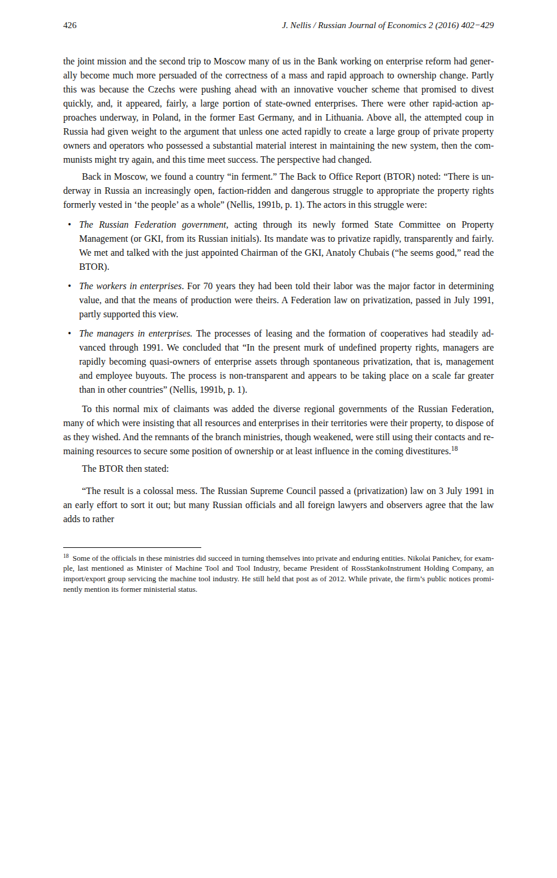426 J. Nellis / Russian Journal of Economics 2 (2016) 402−429
the joint mission and the second trip to Moscow many of us in the Bank working on enterprise reform had generally become much more persuaded of the correctness of a mass and rapid approach to ownership change. Partly this was because the Czechs were pushing ahead with an innovative voucher scheme that promised to divest quickly, and, it appeared, fairly, a large portion of state-owned enterprises. There were other rapid-action approaches underway, in Poland, in the former East Germany, and in Lithuania. Above all, the attempted coup in Russia had given weight to the argument that unless one acted rapidly to create a large group of private property owners and operators who possessed a substantial material interest in maintaining the new system, then the communists might try again, and this time meet success. The perspective had changed.
Back in Moscow, we found a country “in ferment.” The Back to Office Report (BTOR) noted: “There is underway in Russia an increasingly open, faction-ridden and dangerous struggle to appropriate the property rights formerly vested in ‘the people’ as a whole” (Nellis, 1991b, p. 1). The actors in this struggle were:
The Russian Federation government, acting through its newly formed State Committee on Property Management (or GKI, from its Russian initials). Its mandate was to privatize rapidly, transparently and fairly. We met and talked with the just appointed Chairman of the GKI, Anatoly Chubais (“he seems good,” read the BTOR).
The workers in enterprises. For 70 years they had been told their labor was the major factor in determining value, and that the means of production were theirs. A Federation law on privatization, passed in July 1991, partly supported this view.
The managers in enterprises. The processes of leasing and the formation of cooperatives had steadily advanced through 1991. We concluded that “In the present murk of undefined property rights, managers are rapidly becoming quasi-owners of enterprise assets through spontaneous privatization, that is, management and employee buyouts. The process is non-transparent and appears to be taking place on a scale far greater than in other countries” (Nellis, 1991b, p. 1).
To this normal mix of claimants was added the diverse regional governments of the Russian Federation, many of which were insisting that all resources and enterprises in their territories were their property, to dispose of as they wished. And the remnants of the branch ministries, though weakened, were still using their contacts and remaining resources to secure some position of ownership or at least influence in the coming divestitures.18
The BTOR then stated:
“The result is a colossal mess. The Russian Supreme Council passed a (privatization) law on 3 July 1991 in an early effort to sort it out; but many Russian officials and all foreign lawyers and observers agree that the law adds to rather
18 Some of the officials in these ministries did succeed in turning themselves into private and enduring entities. Nikolai Panichev, for example, last mentioned as Minister of Machine Tool and Tool Industry, became President of RossStankoInstrument Holding Company, an import/export group servicing the machine tool industry. He still held that post as of 2012. While private, the firm’s public notices prominently mention its former ministerial status.